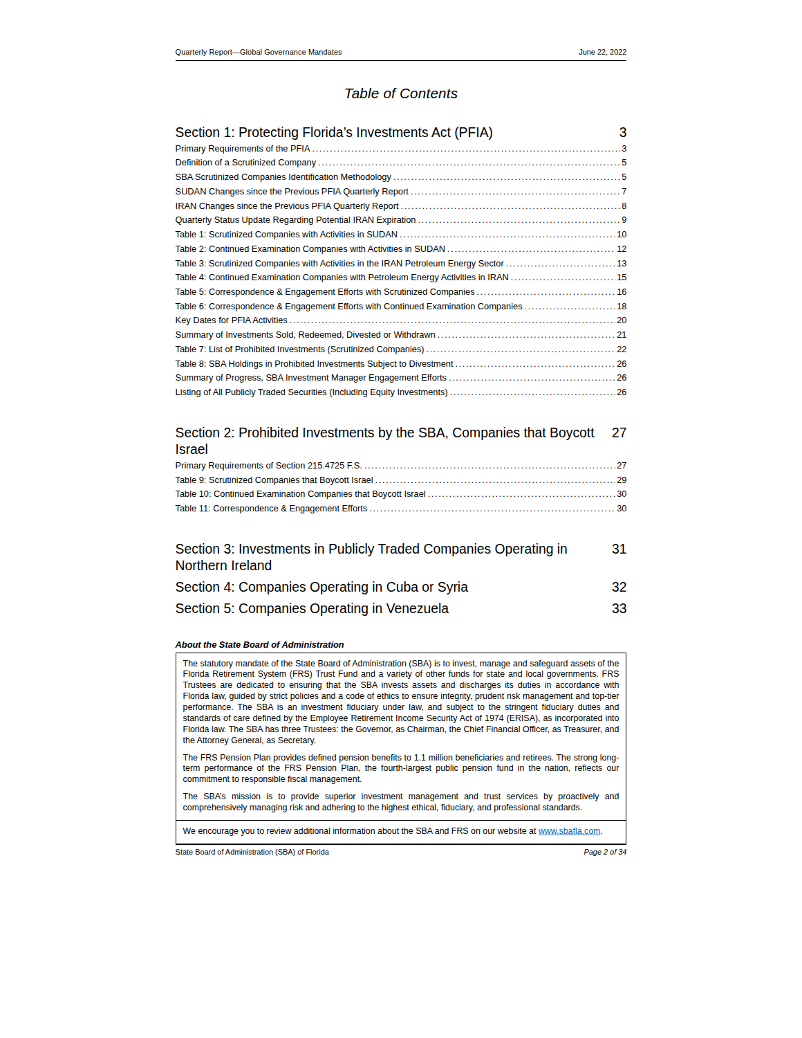Quarterly Report—Global Governance Mandates
June 22, 2022
Table of Contents
Section 1: Protecting Florida’s Investments Act (PFIA)
3
Primary Requirements of the PFIA........................................................................................................................................... 3
Definition of a Scrutinized Company..................................................................................................................................... 5
SBA Scrutinized Companies Identification Methodology................................................................................................. 5
SUDAN Changes since the Previous PFIA Quarterly Report.............................................................................................. 7
IRAN Changes since the Previous PFIA Quarterly Report................................................................................................. 8
Quarterly Status Update Regarding Potential IRAN Expiration......................................................................................... 9
Table 1: Scrutinized Companies with Activities in SUDAN................................................................................................ 10
Table 2: Continued Examination Companies with Activities in SUDAN............................................................................. 12
Table 3: Scrutinized Companies with Activities in the IRAN Petroleum Energy Sector....................................................... 13
Table 4: Continued Examination Companies with Petroleum Energy Activities in IRAN.................................................... 15
Table 5: Correspondence & Engagement Efforts with Scrutinized Companies................................................................ 16
Table 6: Correspondence & Engagement Efforts with Continued Examination Companies................................................ 18
Key Dates for PFIA Activities................................................................................................................................................. 20
Summary of Investments Sold, Redeemed, Divested or Withdrawn................................................................................. 21
Table 7: List of Prohibited Investments (Scrutinized Companies)..................................................................................... 22
Table 8: SBA Holdings in Prohibited Investments Subject to Divestment.......................................................................... 26
Summary of Progress, SBA Investment Manager Engagement Efforts.............................................................................. 26
Listing of All Publicly Traded Securities (Including Equity Investments)............................................................................. 26
Section 2: Prohibited Investments by the SBA, Companies that Boycott Israel
27
Primary Requirements of Section 215.4725 F.S.............................................................................................................. 27
Table 9: Scrutinized Companies that Boycott Israel................................................................................................................. 29
Table 10: Continued Examination Companies that Boycott Israel..................................................................................... 30
Table 11: Correspondence & Engagement Efforts........................................................................................................... 30
Section 3: Investments in Publicly Traded Companies Operating in Northern Ireland
31
Section 4: Companies Operating in Cuba or Syria
32
Section 5: Companies Operating in Venezuela
33
About the State Board of Administration
The statutory mandate of the State Board of Administration (SBA) is to invest, manage and safeguard assets of the Florida Retirement System (FRS) Trust Fund and a variety of other funds for state and local governments. FRS Trustees are dedicated to ensuring that the SBA invests assets and discharges its duties in accordance with Florida law, guided by strict policies and a code of ethics to ensure integrity, prudent risk management and top-tier performance. The SBA is an investment fiduciary under law, and subject to the stringent fiduciary duties and standards of care defined by the Employee Retirement Income Security Act of 1974 (ERISA), as incorporated into Florida law. The SBA has three Trustees: the Governor, as Chairman, the Chief Financial Officer, as Treasurer, and the Attorney General, as Secretary.
The FRS Pension Plan provides defined pension benefits to 1.1 million beneficiaries and retirees. The strong long-term performance of the FRS Pension Plan, the fourth-largest public pension fund in the nation, reflects our commitment to responsible fiscal management.
The SBA’s mission is to provide superior investment management and trust services by proactively and comprehensively managing risk and adhering to the highest ethical, fiduciary, and professional standards.
We encourage you to review additional information about the SBA and FRS on our website at www.sbafla.com.
State Board of Administration (SBA) of Florida
Page 2 of 34